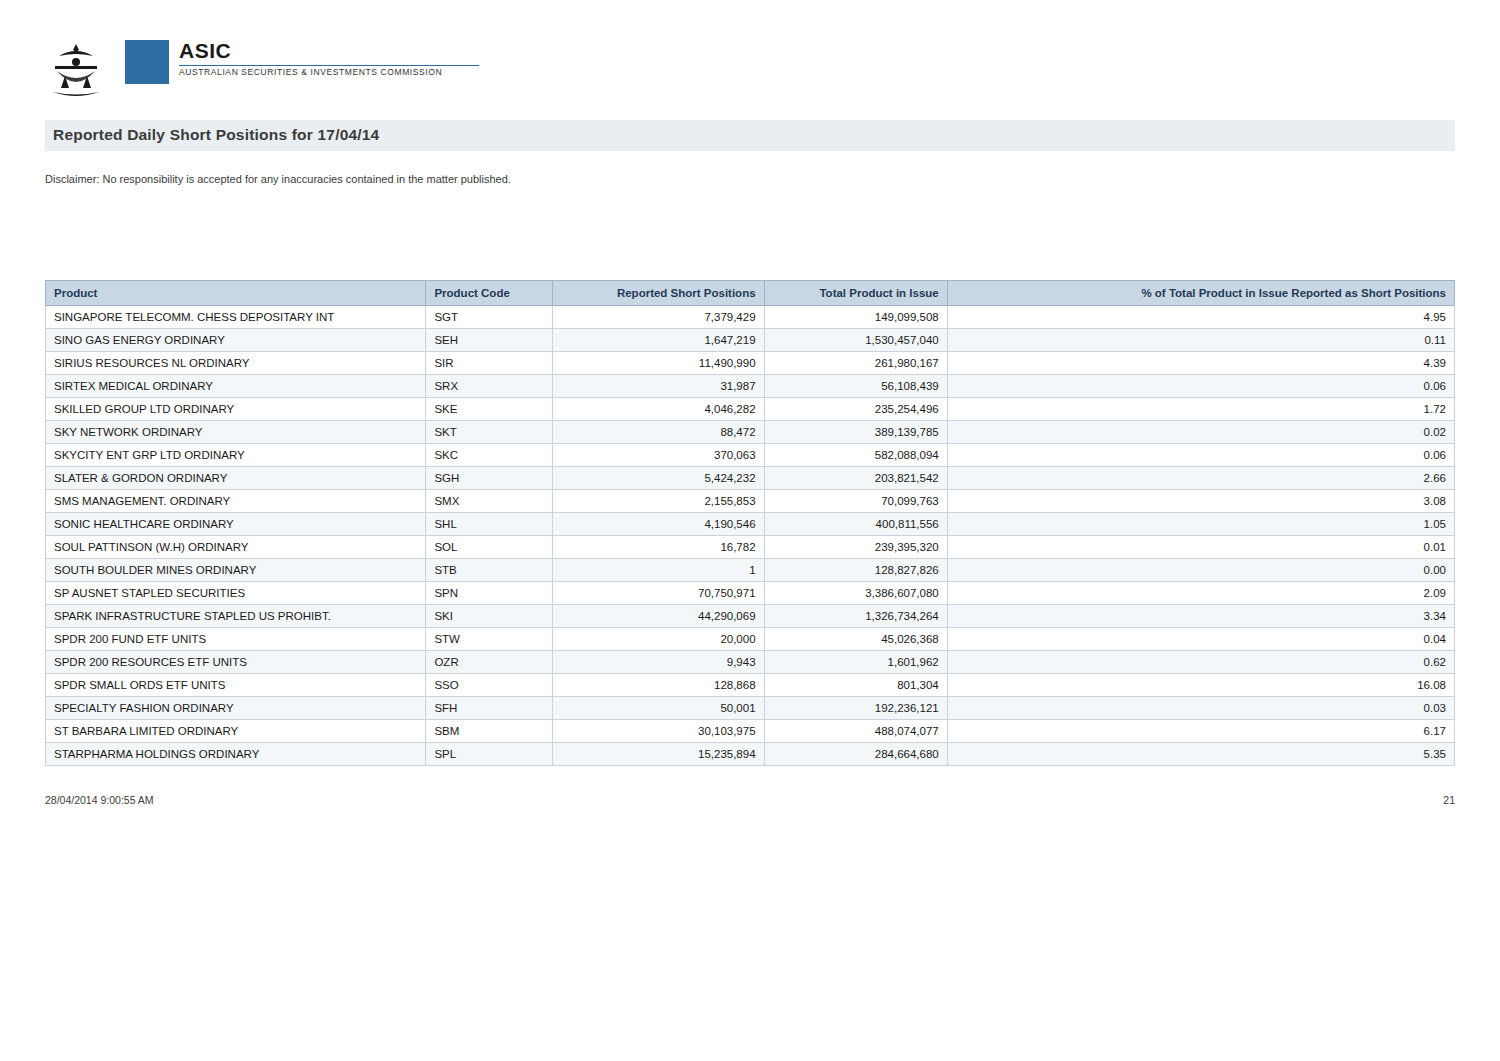ASIC
Australian Securities & Investments Commission
Reported Daily Short Positions for 17/04/14
Disclaimer: No responsibility is accepted for any inaccuracies contained in the matter published.
| Product | Product Code | Reported Short Positions | Total Product in Issue | % of Total Product in Issue Reported as Short Positions |
| --- | --- | --- | --- | --- |
| SINGAPORE TELECOMM. CHESS DEPOSITARY INT | SGT | 7,379,429 | 149,099,508 | 4.95 |
| SINO GAS ENERGY ORDINARY | SEH | 1,647,219 | 1,530,457,040 | 0.11 |
| SIRIUS RESOURCES NL ORDINARY | SIR | 11,490,990 | 261,980,167 | 4.39 |
| SIRTEX MEDICAL ORDINARY | SRX | 31,987 | 56,108,439 | 0.06 |
| SKILLED GROUP LTD ORDINARY | SKE | 4,046,282 | 235,254,496 | 1.72 |
| SKY NETWORK ORDINARY | SKT | 88,472 | 389,139,785 | 0.02 |
| SKYCITY ENT GRP LTD ORDINARY | SKC | 370,063 | 582,088,094 | 0.06 |
| SLATER & GORDON ORDINARY | SGH | 5,424,232 | 203,821,542 | 2.66 |
| SMS MANAGEMENT. ORDINARY | SMX | 2,155,853 | 70,099,763 | 3.08 |
| SONIC HEALTHCARE ORDINARY | SHL | 4,190,546 | 400,811,556 | 1.05 |
| SOUL PATTINSON (W.H) ORDINARY | SOL | 16,782 | 239,395,320 | 0.01 |
| SOUTH BOULDER MINES ORDINARY | STB | 1 | 128,827,826 | 0.00 |
| SP AUSNET STAPLED SECURITIES | SPN | 70,750,971 | 3,386,607,080 | 2.09 |
| SPARK INFRASTRUCTURE STAPLED US PROHIBT. | SKI | 44,290,069 | 1,326,734,264 | 3.34 |
| SPDR 200 FUND ETF UNITS | STW | 20,000 | 45,026,368 | 0.04 |
| SPDR 200 RESOURCES ETF UNITS | OZR | 9,943 | 1,601,962 | 0.62 |
| SPDR SMALL ORDS ETF UNITS | SSO | 128,868 | 801,304 | 16.08 |
| SPECIALTY FASHION ORDINARY | SFH | 50,001 | 192,236,121 | 0.03 |
| ST BARBARA LIMITED ORDINARY | SBM | 30,103,975 | 488,074,077 | 6.17 |
| STARPHARMA HOLDINGS ORDINARY | SPL | 15,235,894 | 284,664,680 | 5.35 |
28/04/2014 9:00:55 AM
21